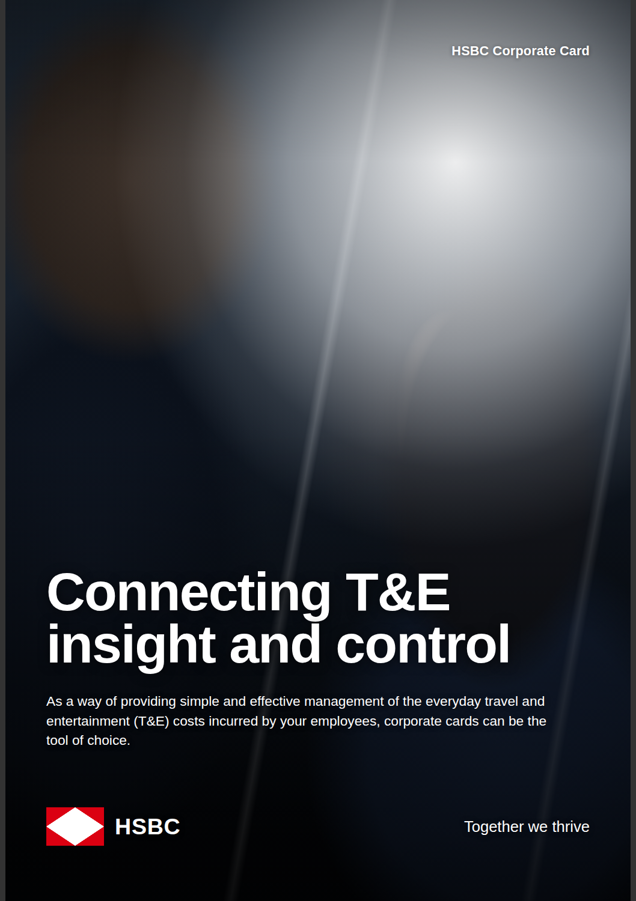HSBC Corporate Card
Connecting T&E
insight and control
As a way of providing simple and effective management of the everyday travel and entertainment (T&E) costs incurred by your employees, corporate cards can be the tool of choice.
HSBC
Together we thrive